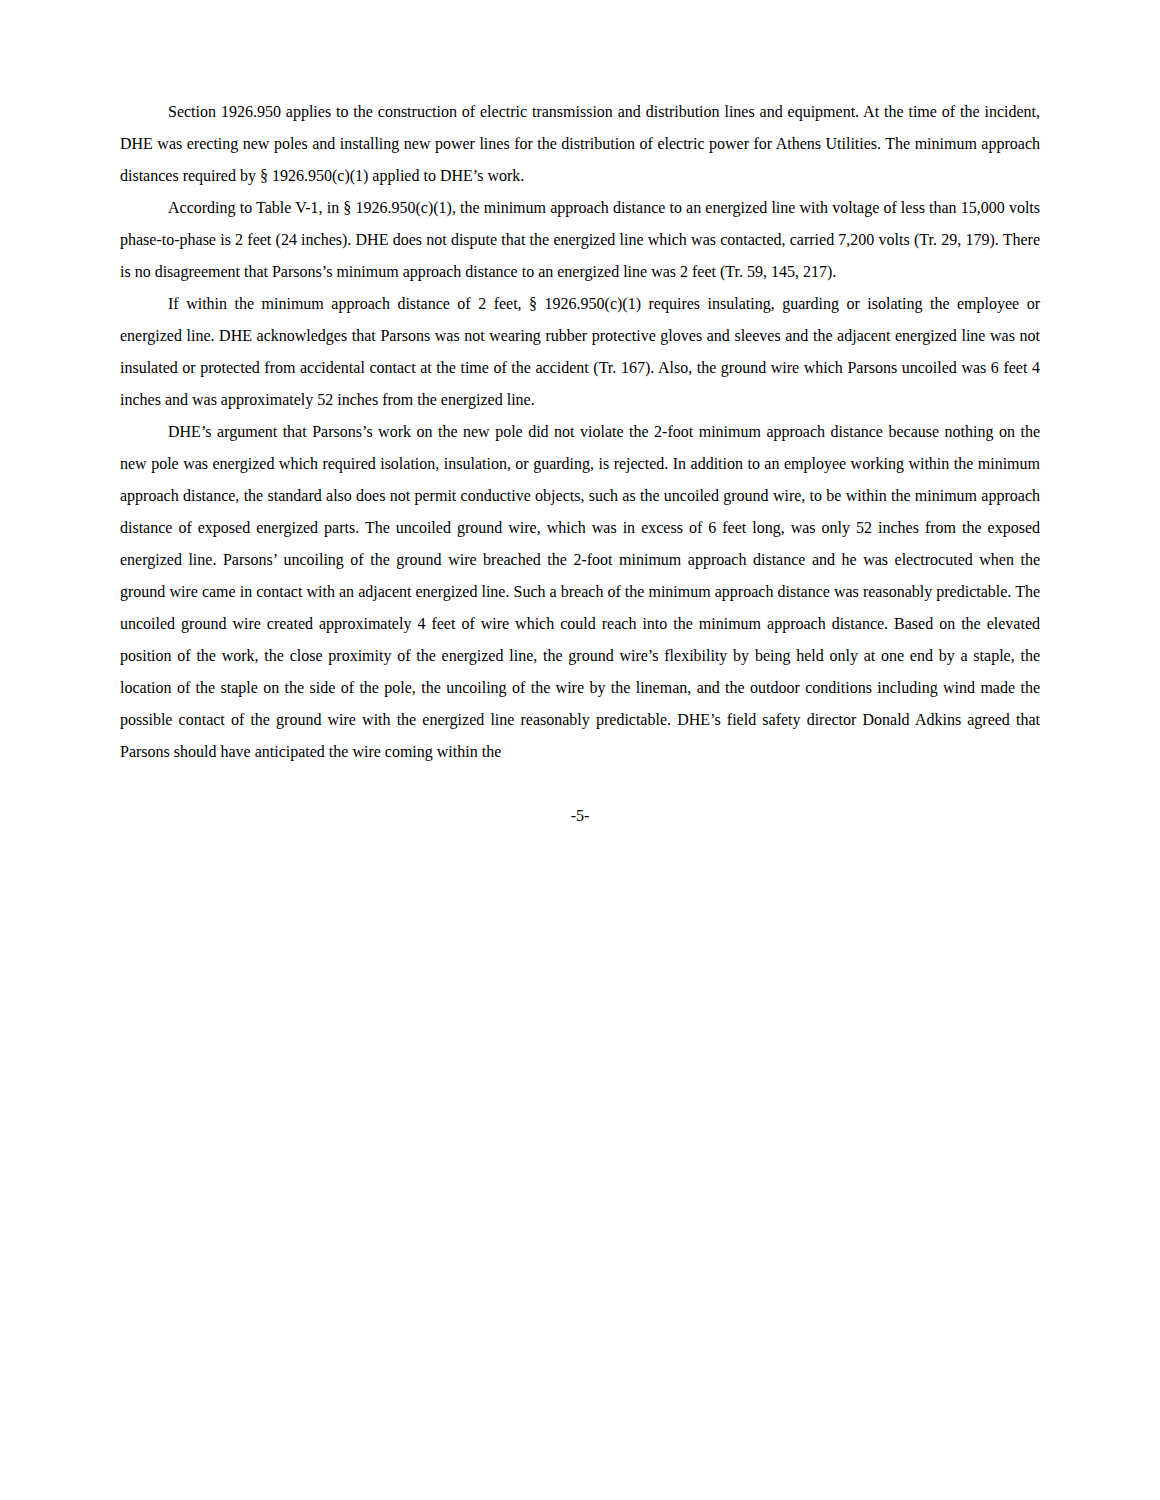Section 1926.950 applies to the construction of electric transmission and distribution lines and equipment. At the time of the incident, DHE was erecting new poles and installing new power lines for the distribution of electric power for Athens Utilities. The minimum approach distances required by § 1926.950(c)(1) applied to DHE’s work.
According to Table V-1, in § 1926.950(c)(1), the minimum approach distance to an energized line with voltage of less than 15,000 volts phase-to-phase is 2 feet (24 inches). DHE does not dispute that the energized line which was contacted, carried 7,200 volts (Tr. 29, 179). There is no disagreement that Parsons’s minimum approach distance to an energized line was 2 feet (Tr. 59, 145, 217).
If within the minimum approach distance of 2 feet, § 1926.950(c)(1) requires insulating, guarding or isolating the employee or energized line. DHE acknowledges that Parsons was not wearing rubber protective gloves and sleeves and the adjacent energized line was not insulated or protected from accidental contact at the time of the accident (Tr. 167). Also, the ground wire which Parsons uncoiled was 6 feet 4 inches and was approximately 52 inches from the energized line.
DHE’s argument that Parsons’s work on the new pole did not violate the 2-foot minimum approach distance because nothing on the new pole was energized which required isolation, insulation, or guarding, is rejected. In addition to an employee working within the minimum approach distance, the standard also does not permit conductive objects, such as the uncoiled ground wire, to be within the minimum approach distance of exposed energized parts. The uncoiled ground wire, which was in excess of 6 feet long, was only 52 inches from the exposed energized line. Parsons’ uncoiling of the ground wire breached the 2-foot minimum approach distance and he was electrocuted when the ground wire came in contact with an adjacent energized line. Such a breach of the minimum approach distance was reasonably predictable. The uncoiled ground wire created approximately 4 feet of wire which could reach into the minimum approach distance. Based on the elevated position of the work, the close proximity of the energized line, the ground wire’s flexibility by being held only at one end by a staple, the location of the staple on the side of the pole, the uncoiling of the wire by the lineman, and the outdoor conditions including wind made the possible contact of the ground wire with the energized line reasonably predictable. DHE’s field safety director Donald Adkins agreed that Parsons should have anticipated the wire coming within the
-5-